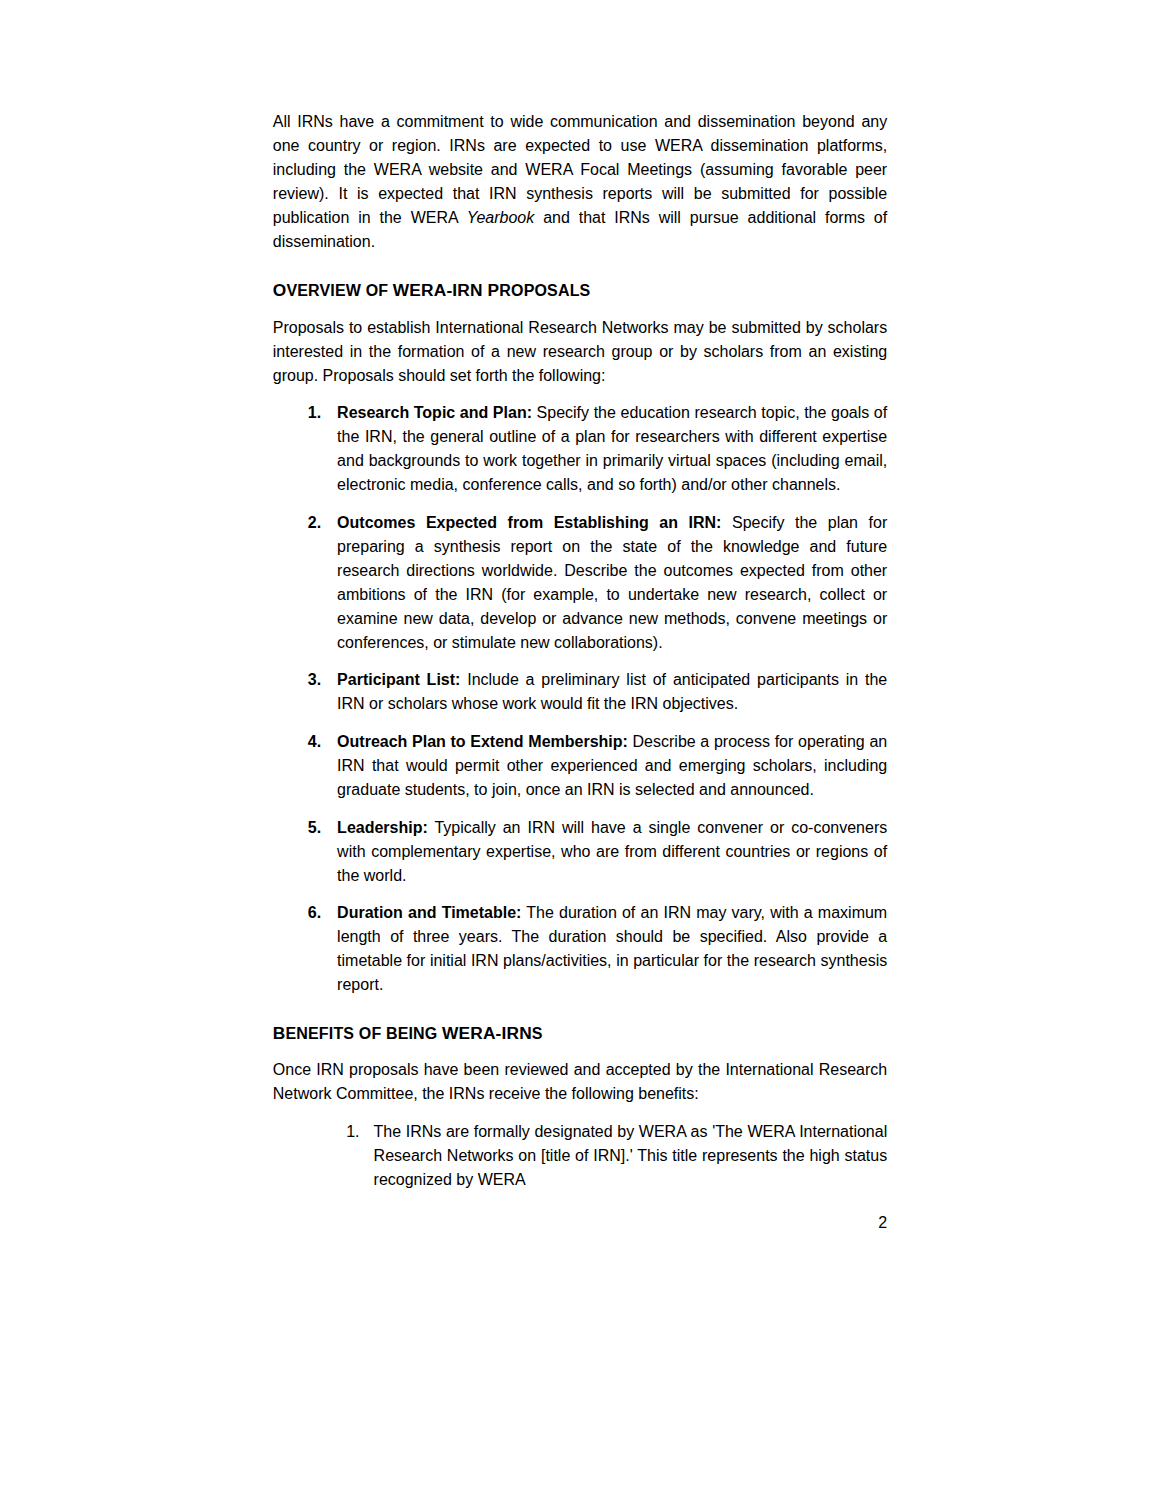All IRNs have a commitment to wide communication and dissemination beyond any one country or region. IRNs are expected to use WERA dissemination platforms, including the WERA website and WERA Focal Meetings (assuming favorable peer review). It is expected that IRN synthesis reports will be submitted for possible publication in the WERA Yearbook and that IRNs will pursue additional forms of dissemination.
OVERVIEW OF WERA-IRN PROPOSALS
Proposals to establish International Research Networks may be submitted by scholars interested in the formation of a new research group or by scholars from an existing group. Proposals should set forth the following:
Research Topic and Plan: Specify the education research topic, the goals of the IRN, the general outline of a plan for researchers with different expertise and backgrounds to work together in primarily virtual spaces (including email, electronic media, conference calls, and so forth) and/or other channels.
Outcomes Expected from Establishing an IRN: Specify the plan for preparing a synthesis report on the state of the knowledge and future research directions worldwide. Describe the outcomes expected from other ambitions of the IRN (for example, to undertake new research, collect or examine new data, develop or advance new methods, convene meetings or conferences, or stimulate new collaborations).
Participant List: Include a preliminary list of anticipated participants in the IRN or scholars whose work would fit the IRN objectives.
Outreach Plan to Extend Membership: Describe a process for operating an IRN that would permit other experienced and emerging scholars, including graduate students, to join, once an IRN is selected and announced.
Leadership: Typically an IRN will have a single convener or co-conveners with complementary expertise, who are from different countries or regions of the world.
Duration and Timetable: The duration of an IRN may vary, with a maximum length of three years. The duration should be specified. Also provide a timetable for initial IRN plans/activities, in particular for the research synthesis report.
BENEFITS OF BEING WERA-IRNS
Once IRN proposals have been reviewed and accepted by the International Research Network Committee, the IRNs receive the following benefits:
The IRNs are formally designated by WERA as 'The WERA International Research Networks on [title of IRN].' This title represents the high status recognized by WERA
2